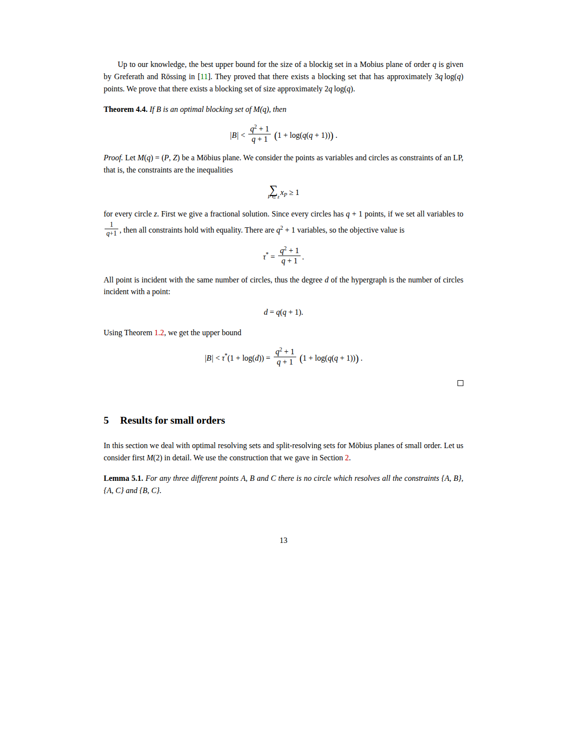Up to our knowledge, the best upper bound for the size of a blockig set in a Mobius plane of order q is given by Greferath and Rössing in [11]. They proved that there exists a blocking set that has approximately 3q log(q) points. We prove that there exists a blocking set of size approximately 2q log(q).
Theorem 4.4. If B is an optimal blocking set of M(q), then
|B| < q2 + 1 q + 1 (1 + log(q(q + 1))) .
Proof. Let M(q) = (P, Z) be a Möbius plane. We consider the points as variables and circles as constraints of an LP, that is, the constraints are the inequalities
∑P ∈ z xP ≥ 1
for every circle z. First we give a fractional solution. Since every circles has q + 1 points, if we set all variables to 1 q+1, then all constraints hold with equality. There are q2 + 1 variables, so the objective value is
τ* = q2 + 1 q + 1.
All point is incident with the same number of circles, thus the degree d of the hypergraph is the number of circles incident with a point:
d = q(q + 1).
Using Theorem 1.2, we get the upper bound
|B| < τ*(1 + log(d)) = q2 + 1 q + 1 (1 + log(q(q + 1))) .
5 Results for small orders
In this section we deal with optimal resolving sets and split-resolving sets for Möbius planes of small order. Let us consider first M(2) in detail. We use the construction that we gave in Section 2.
Lemma 5.1. For any three different points A, B and C there is no circle which resolves all the constraints {A, B}, {A, C} and {B, C}.
13